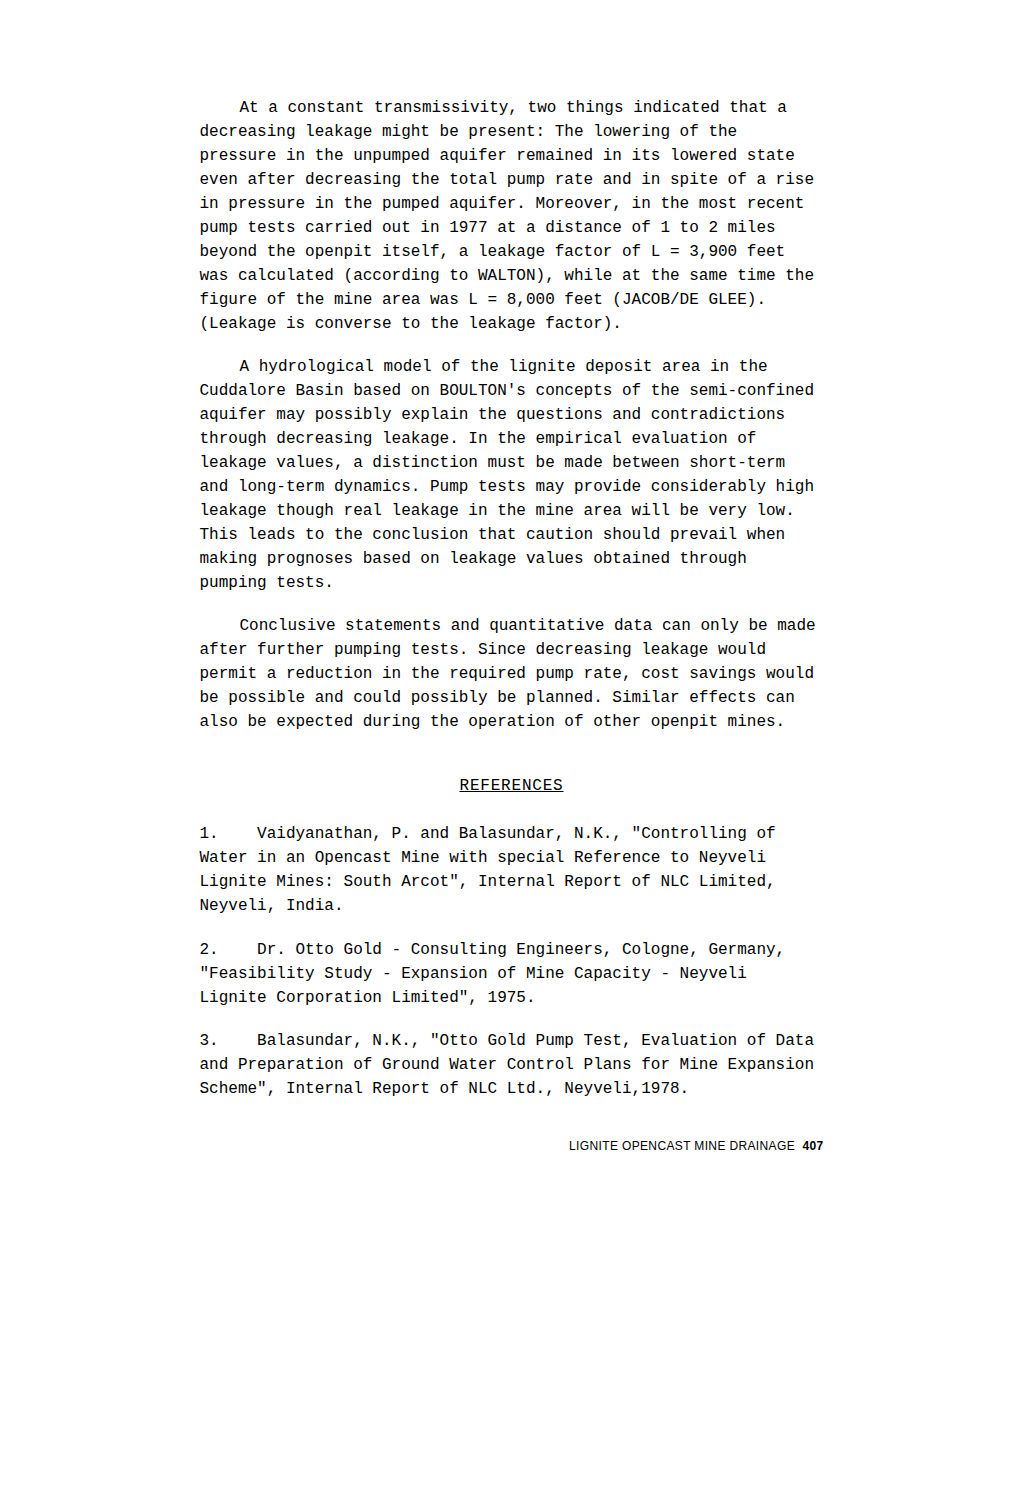At a constant transmissivity, two things indicated that a decreasing leakage might be present: The lowering of the pressure in the unpumped aquifer remained in its lowered state even after decreasing the total pump rate and in spite of a rise in pressure in the pumped aquifer. Moreover, in the most recent pump tests carried out in 1977 at a distance of 1 to 2 miles beyond the openpit itself, a leakage factor of L = 3,900 feet was calculated (according to WALTON), while at the same time the figure of the mine area was L = 8,000 feet (JACOB/DE GLEE). (Leakage is converse to the leakage factor).
A hydrological model of the lignite deposit area in the Cuddalore Basin based on BOULTON's concepts of the semi-confined aquifer may possibly explain the questions and contradictions through decreasing leakage. In the empirical evaluation of leakage values, a distinction must be made between short-term and long-term dynamics. Pump tests may provide considerably high leakage though real leakage in the mine area will be very low. This leads to the conclusion that caution should prevail when making prognoses based on leakage values obtained through pumping tests.
Conclusive statements and quantitative data can only be made after further pumping tests. Since decreasing leakage would permit a reduction in the required pump rate, cost savings would be possible and could possibly be planned. Similar effects can also be expected during the operation of other openpit mines.
REFERENCES
1. Vaidyanathan, P. and Balasundar, N.K., "Controlling of Water in an Opencast Mine with special Reference to Neyveli Lignite Mines: South Arcot", Internal Report of NLC Limited, Neyveli, India.
2. Dr. Otto Gold - Consulting Engineers, Cologne, Germany, "Feasibility Study - Expansion of Mine Capacity - Neyveli Lignite Corporation Limited", 1975.
3. Balasundar, N.K., "Otto Gold Pump Test, Evaluation of Data and Preparation of Ground Water Control Plans for Mine Expansion Scheme", Internal Report of NLC Ltd., Neyveli,1978.
LIGNITE OPENCAST MINE DRAINAGE 407